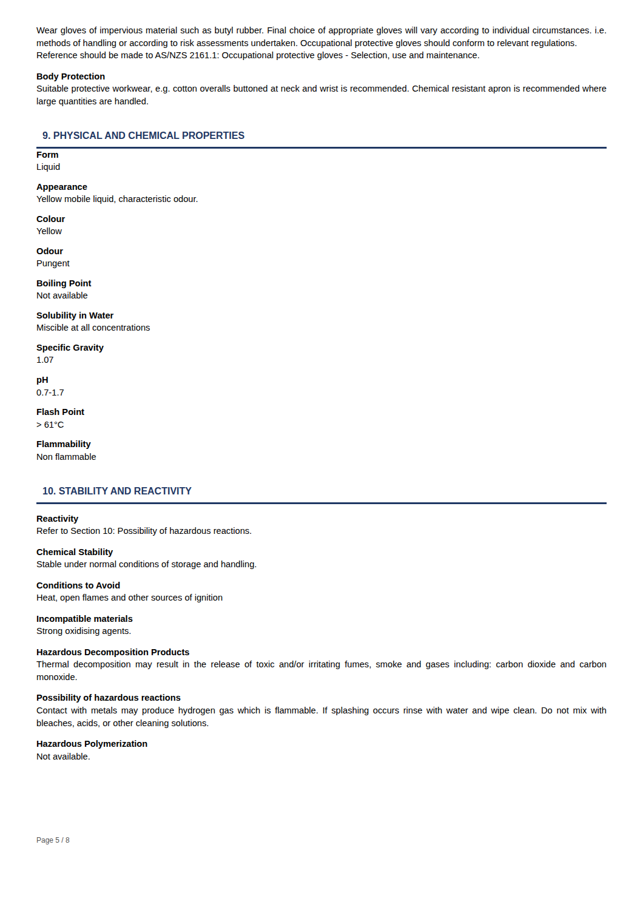Wear gloves of impervious material such as butyl rubber. Final choice of appropriate gloves will vary according to individual circumstances. i.e. methods of handling or according to risk assessments undertaken. Occupational protective gloves should conform to relevant regulations.
Reference should be made to AS/NZS 2161.1: Occupational protective gloves - Selection, use and maintenance.
Body Protection
Suitable protective workwear, e.g. cotton overalls buttoned at neck and wrist is recommended. Chemical resistant apron is recommended where large quantities are handled.
9. PHYSICAL AND CHEMICAL PROPERTIES
Form
Liquid
Appearance
Yellow mobile liquid, characteristic odour.
Colour
Yellow
Odour
Pungent
Boiling Point
Not available
Solubility in Water
Miscible at all concentrations
Specific Gravity
1.07
pH
0.7-1.7
Flash Point
> 61°C
Flammability
Non flammable
10. STABILITY AND REACTIVITY
Reactivity
Refer to Section 10: Possibility of hazardous reactions.
Chemical Stability
Stable under normal conditions of storage and handling.
Conditions to Avoid
Heat, open flames and other sources of ignition
Incompatible materials
Strong oxidising agents.
Hazardous Decomposition Products
Thermal decomposition may result in the release of toxic and/or irritating fumes, smoke and gases including: carbon dioxide and carbon monoxide.
Possibility of hazardous reactions
Contact with metals may produce hydrogen gas which is flammable. If splashing occurs rinse with water and wipe clean. Do not mix with bleaches, acids, or other cleaning solutions.
Hazardous Polymerization
Not available.
Page 5 / 8